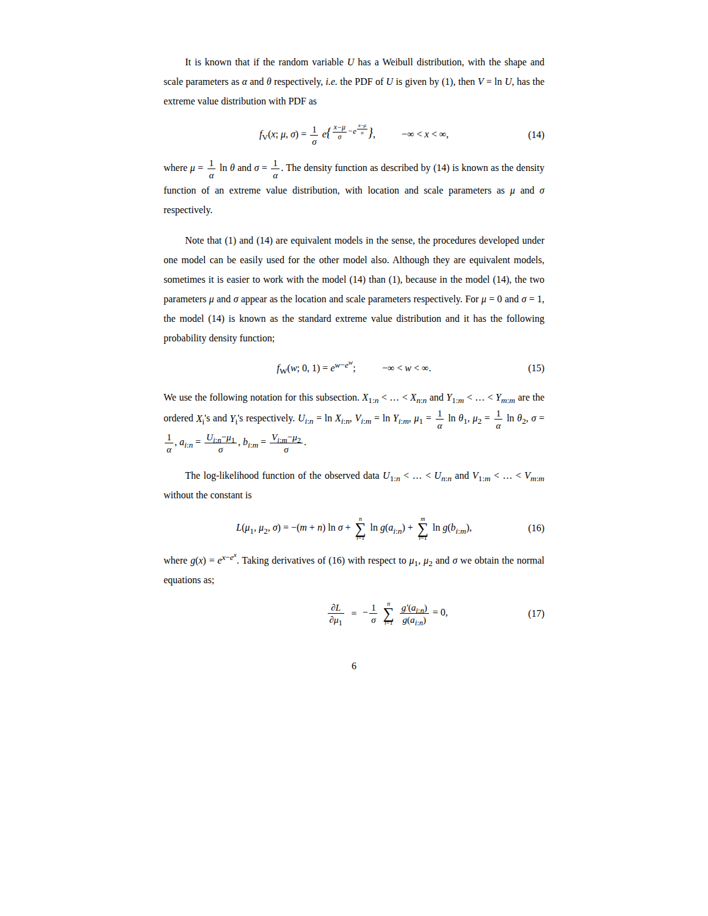It is known that if the random variable U has a Weibull distribution, with the shape and scale parameters as α and θ respectively, i.e. the PDF of U is given by (1), then V = ln U, has the extreme value distribution with PDF as
fV(x; μ, σ) = 1 σ e{x−μ σ−ex−μ σ}, −∞ < x < ∞,
(14)
where μ = 1 α ln θ and σ = 1 α. The density function as described by (14) is known as the density function of an extreme value distribution, with location and scale parameters as μ and σ respectively.
Note that (1) and (14) are equivalent models in the sense, the procedures developed under one model can be easily used for the other model also. Although they are equivalent models, sometimes it is easier to work with the model (14) than (1), because in the model (14), the two parameters μ and σ appear as the location and scale parameters respectively. For μ = 0 and σ = 1, the model (14) is known as the standard extreme value distribution and it has the following probability density function;
fW(w; 0, 1) = ew−ew; −∞ < w < ∞.
(15)
We use the following notation for this subsection. X1:n < … < Xn:n and Y1:m < … < Ym:m are the ordered Xi's and Yi's respectively. Ui:n = ln Xi:n, Vi:m = ln Yi:m, μ1 = 1 α ln θ1, μ2 = 1 α ln θ2, σ = 1 α, ai:n = Ui:n−μ1 σ, bi:m = Vi:m−μ2 σ.
The log-likelihood function of the observed data U1:n < … < Un:n and V1:m < … < Vm:m without the constant is
L(μ1, μ2, σ) = −(m + n) ln σ + n∑i=1 ln g(ai:n) + m∑i=1 ln g(bi:m),
(16)
where g(x) = ex−ex. Taking derivatives of (16) with respect to μ1, μ2 and σ we obtain the normal equations as;
∂L∂μ1
=
−1 σ n∑i=1 g′(ai:n) g(ai:n) = 0, (17)
6